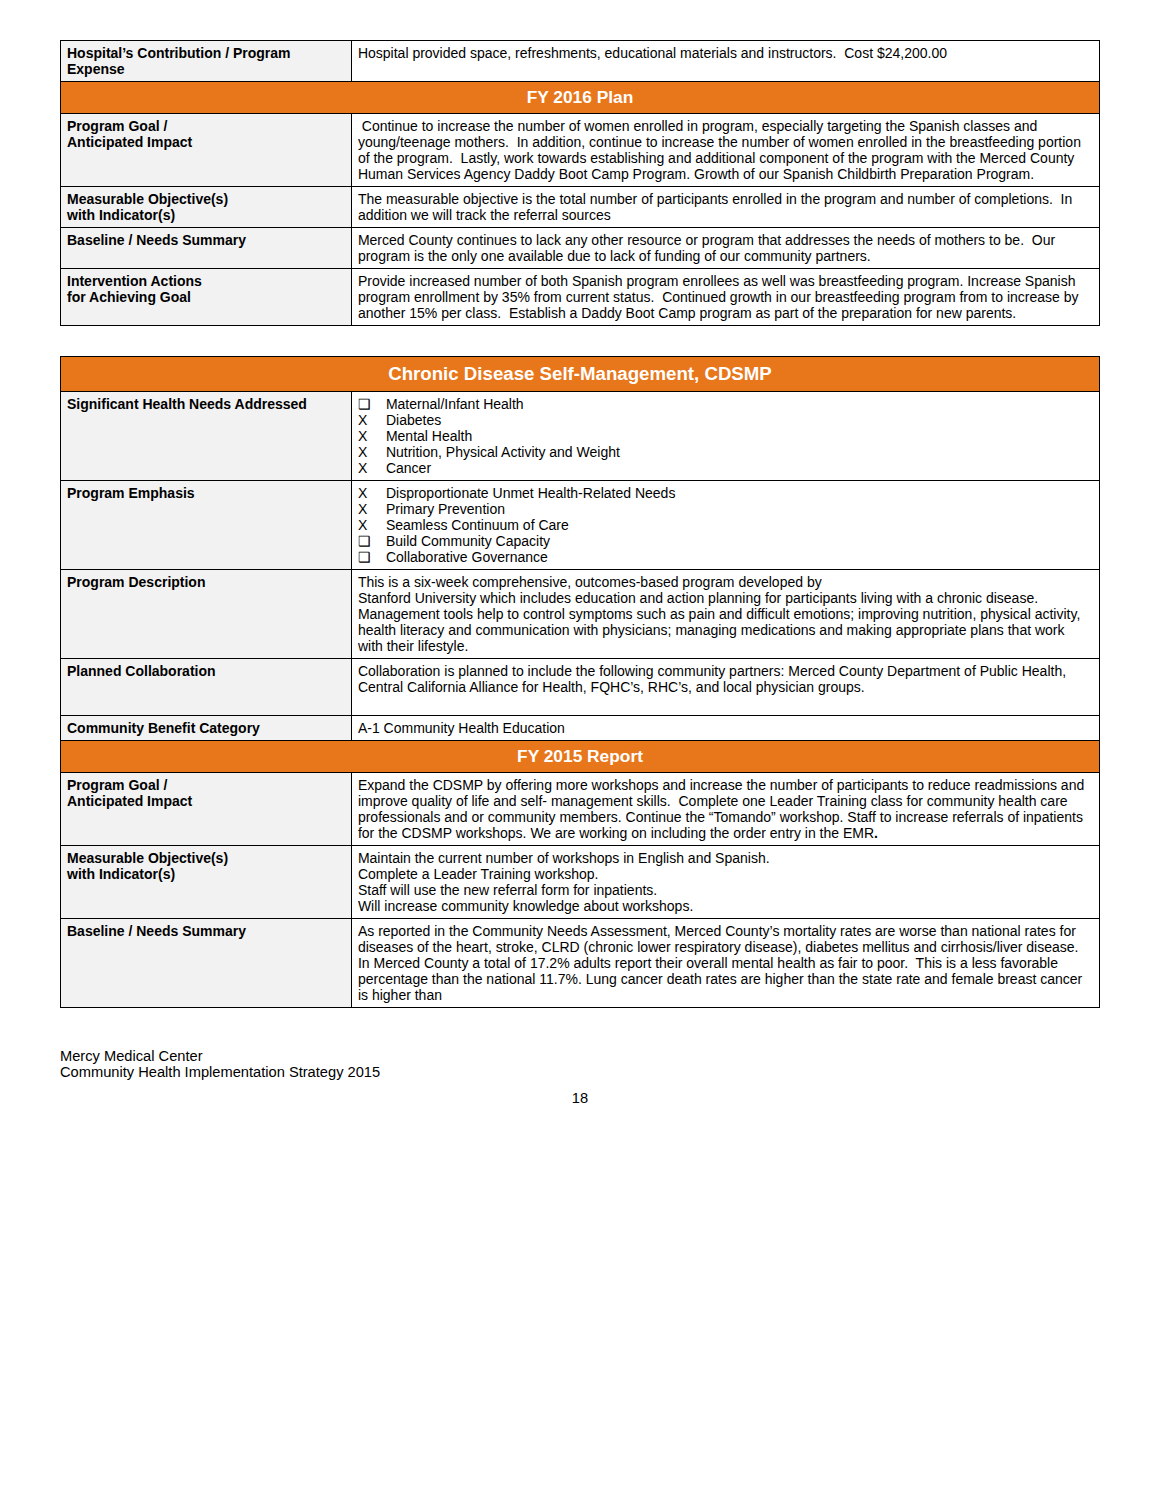| Hospital’s Contribution / Program Expense | Hospital provided space, refreshments, educational materials and instructors. Cost $24,200.00 |
| FY 2016 Plan |
| Program Goal / Anticipated Impact | Continue to increase the number of women enrolled in program, especially targeting the Spanish classes and young/teenage mothers. In addition, continue to increase the number of women enrolled in the breastfeeding portion of the program. Lastly, work towards establishing and additional component of the program with the Merced County Human Services Agency Daddy Boot Camp Program. Growth of our Spanish Childbirth Preparation Program. |
| Measurable Objective(s) with Indicator(s) | The measurable objective is the total number of participants enrolled in the program and number of completions. In addition we will track the referral sources |
| Baseline / Needs Summary | Merced County continues to lack any other resource or program that addresses the needs of mothers to be. Our program is the only one available due to lack of funding of our community partners. |
| Intervention Actions for Achieving Goal | Provide increased number of both Spanish program enrollees as well was breastfeeding program. Increase Spanish program enrollment by 35% from current status. Continued growth in our breastfeeding program from to increase by another 15% per class. Establish a Daddy Boot Camp program as part of the preparation for new parents. |
| Chronic Disease Self-Management, CDSMP |
| Significant Health Needs Addressed | ❑ Maternal/Infant Health X Diabetes X Mental Health X Nutrition, Physical Activity and Weight X Cancer |
| Program Emphasis | X Disproportionate Unmet Health-Related Needs X Primary Prevention X Seamless Continuum of Care ❑ Build Community Capacity ❑ Collaborative Governance |
| Program Description | This is a six-week comprehensive, outcomes-based program developed by Stanford University which includes education and action planning for participants living with a chronic disease. Management tools help to control symptoms such as pain and difficult emotions; improving nutrition, physical activity, health literacy and communication with physicians; managing medications and making appropriate plans that work with their lifestyle. |
| Planned Collaboration | Collaboration is planned to include the following community partners: Merced County Department of Public Health, Central California Alliance for Health, FQHC’s, RHC’s, and local physician groups. |
| Community Benefit Category | A-1 Community Health Education |
| FY 2015 Report |
| Program Goal / Anticipated Impact | Expand the CDSMP by offering more workshops and increase the number of participants to reduce readmissions and improve quality of life and self- management skills. Complete one Leader Training class for community health care professionals and or community members. Continue the “Tomando” workshop. Staff to increase referrals of inpatients for the CDSMP workshops. We are working on including the order entry in the EMR . |
| Measurable Objective(s) with Indicator(s) | Maintain the current number of workshops in English and Spanish. Complete a Leader Training workshop. Staff will use the new referral form for inpatients. Will increase community knowledge about workshops. |
| Baseline / Needs Summary | As reported in the Community Needs Assessment, Merced County’s mortality rates are worse than national rates for diseases of the heart, stroke, CLRD (chronic lower respiratory disease), diabetes mellitus and cirrhosis/liver disease. In Merced County a total of 17.2% adults report their overall mental health as fair to poor. This is a less favorable percentage than the national 11.7%. Lung cancer death rates are higher than the state rate and female breast cancer is higher than |
Mercy Medical Center
Community Health Implementation Strategy 2015
18